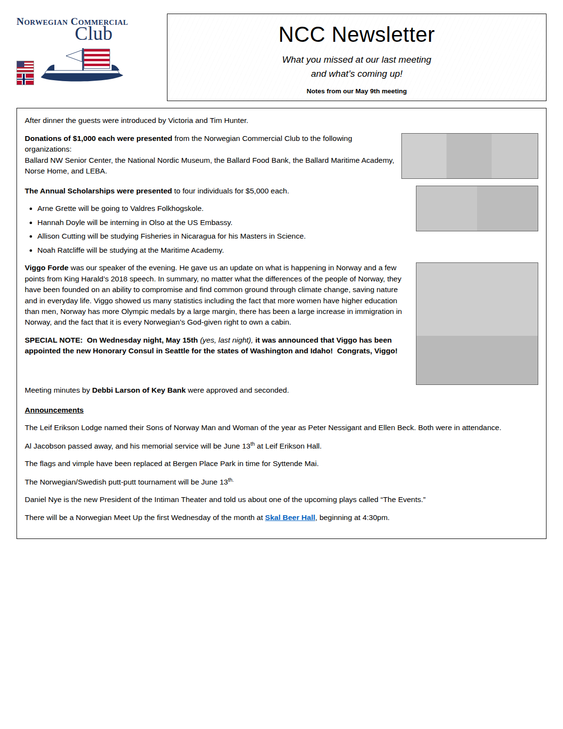Norwegian Commercial Club
NCC Newsletter
What you missed at our last meeting
and what’s coming up!
Notes from our May 9th meeting
After dinner the guests were introduced by Victoria and Tim Hunter.
Donations of $1,000 each were presented from the Norwegian Commercial Club to the following organizations:
Ballard NW Senior Center, the National Nordic Museum, the Ballard Food Bank, the Ballard Maritime Academy, Norse Home, and LEBA.
The Annual Scholarships were presented to four individuals for $5,000 each.
Arne Grette will be going to Valdres Folkhogskole.
Hannah Doyle will be interning in Olso at the US Embassy.
Allison Cutting will be studying Fisheries in Nicaragua for his Masters in Science.
Noah Ratcliffe will be studying at the Maritime Academy.
Viggo Forde was our speaker of the evening. He gave us an update on what is happening in Norway and a few points from King Harald’s 2018 speech. In summary, no matter what the differences of the people of Norway, they have been founded on an ability to compromise and find common ground through climate change, saving nature and in everyday life. Viggo showed us many statistics including the fact that more women have higher education than men, Norway has more Olympic medals by a large margin, there has been a large increase in immigration in Norway, and the fact that it is every Norwegian’s God-given right to own a cabin.
SPECIAL NOTE: On Wednesday night, May 15th (yes, last night), it was announced that Viggo has been appointed the new Honorary Consul in Seattle for the states of Washington and Idaho! Congrats, Viggo!
Meeting minutes by Debbi Larson of Key Bank were approved and seconded.
Announcements
The Leif Erikson Lodge named their Sons of Norway Man and Woman of the year as Peter Nessigant and Ellen Beck. Both were in attendance.
Al Jacobson passed away, and his memorial service will be June 13th at Leif Erikson Hall.
The flags and vimple have been replaced at Bergen Place Park in time for Syttende Mai.
The Norwegian/Swedish putt-putt tournament will be June 13th.
Daniel Nye is the new President of the Intiman Theater and told us about one of the upcoming plays called “The Events.”
There will be a Norwegian Meet Up the first Wednesday of the month at Skal Beer Hall, beginning at 4:30pm.